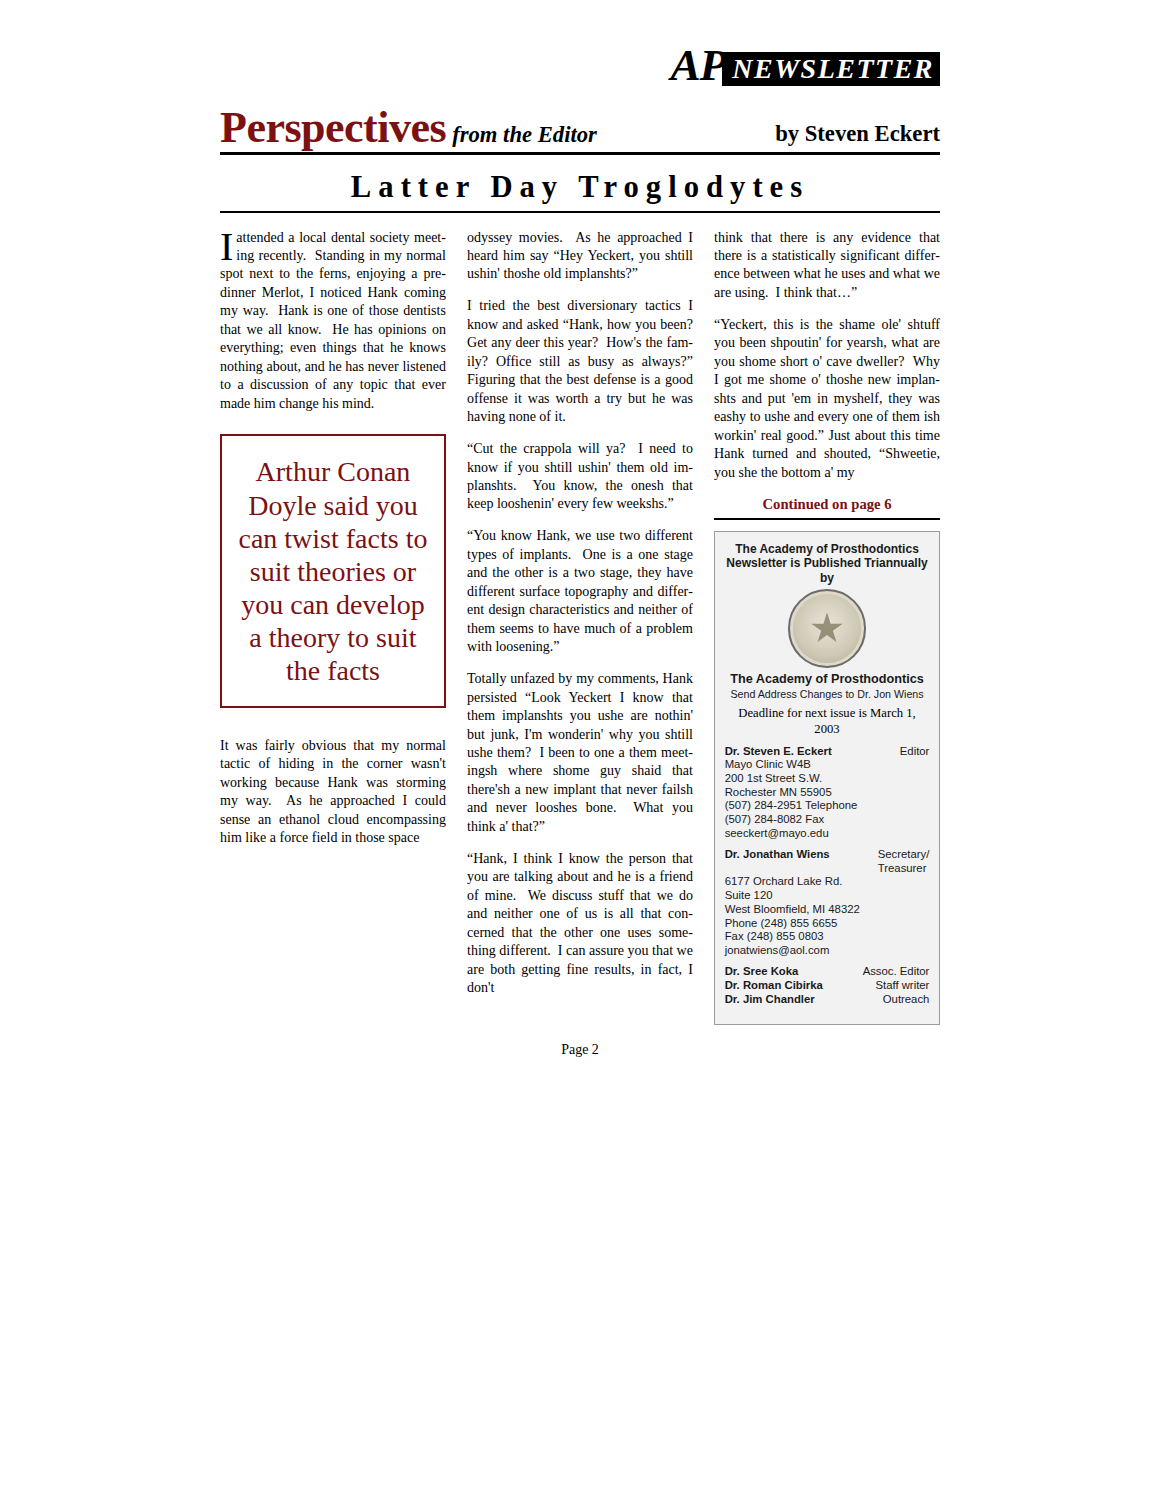AP NEWSLETTER
Perspectives from the Editor
by Steven Eckert
Latter Day Troglodytes
I attended a local dental society meeting recently. Standing in my normal spot next to the ferns, enjoying a pre-dinner Merlot, I noticed Hank coming my way. Hank is one of those dentists that we all know. He has opinions on everything; even things that he knows nothing about, and he has never listened to a discussion of any topic that ever made him change his mind.
Arthur Conan Doyle said you can twist facts to suit theories or you can develop a theory to suit the facts
It was fairly obvious that my normal tactic of hiding in the corner wasn't working because Hank was storming my way. As he approached I could sense an ethanol cloud encompassing him like a force field in those space
odyssey movies. As he approached I heard him say “Hey Yeckert, you shtill ushin' thoshe old implanshts?”
I tried the best diversionary tactics I know and asked “Hank, how you been? Get any deer this year? How's the family? Office still as busy as always?” Figuring that the best defense is a good offense it was worth a try but he was having none of it.
“Cut the crappola will ya? I need to know if you shtill ushin' them old implanshts. You know, the onesh that keep looshenin' every few weekshs.”
“You know Hank, we use two different types of implants. One is a one stage and the other is a two stage, they have different surface topography and different design characteristics and neither of them seems to have much of a problem with loosening.”
Totally unfazed by my comments, Hank persisted “Look Yeckert I know that them implanshts you ushe are nothin' but junk, I'm wonderin' why you shtill ushe them? I been to one a them meetingsh where shome guy shaid that there'sh a new implant that never failsh and never looshes bone. What you think a' that?”
“Hank, I think I know the person that you are talking about and he is a friend of mine. We discuss stuff that we do and neither one of us is all that concerned that the other one uses something different. I can assure you that we are both getting fine results, in fact, I don't
think that there is any evidence that there is a statistically significant difference between what he uses and what we are using. I think that…”
“Yeckert, this is the shame ole' shtuff you been shpoutin' for yearsh, what are you shome short o' cave dweller? Why I got me shome o' thoshe new implanshts and put 'em in myshelf, they was eashy to ushe and every one of them ish workin' real good.” Just about this time Hank turned and shouted, “Shweetie, you she the bottom a' my
Continued on page 6
The Academy of Prosthodontics
Newsletter is Published Triannually by
The Academy of Prosthodontics
Send Address Changes to Dr. Jon Wiens
Deadline for next issue is March 1, 2003
Dr. Steven E. Eckert Editor
Mayo Clinic W4B
200 1st Street S.W.
Rochester MN 55905
(507) 284-2951 Telephone
(507) 284-8082 Fax
seeckert@mayo.edu
Dr. Jonathan Wiens Secretary/
Treasurer
6177 Orchard Lake Rd.
Suite 120
West Bloomfield, MI 48322
Phone (248) 855 6655
Fax (248) 855 0803
jonatwiens@aol.com
Dr. Sree Koka Assoc. Editor
Dr. Roman Cibirka Staff writer
Dr. Jim Chandler Outreach
Page 2